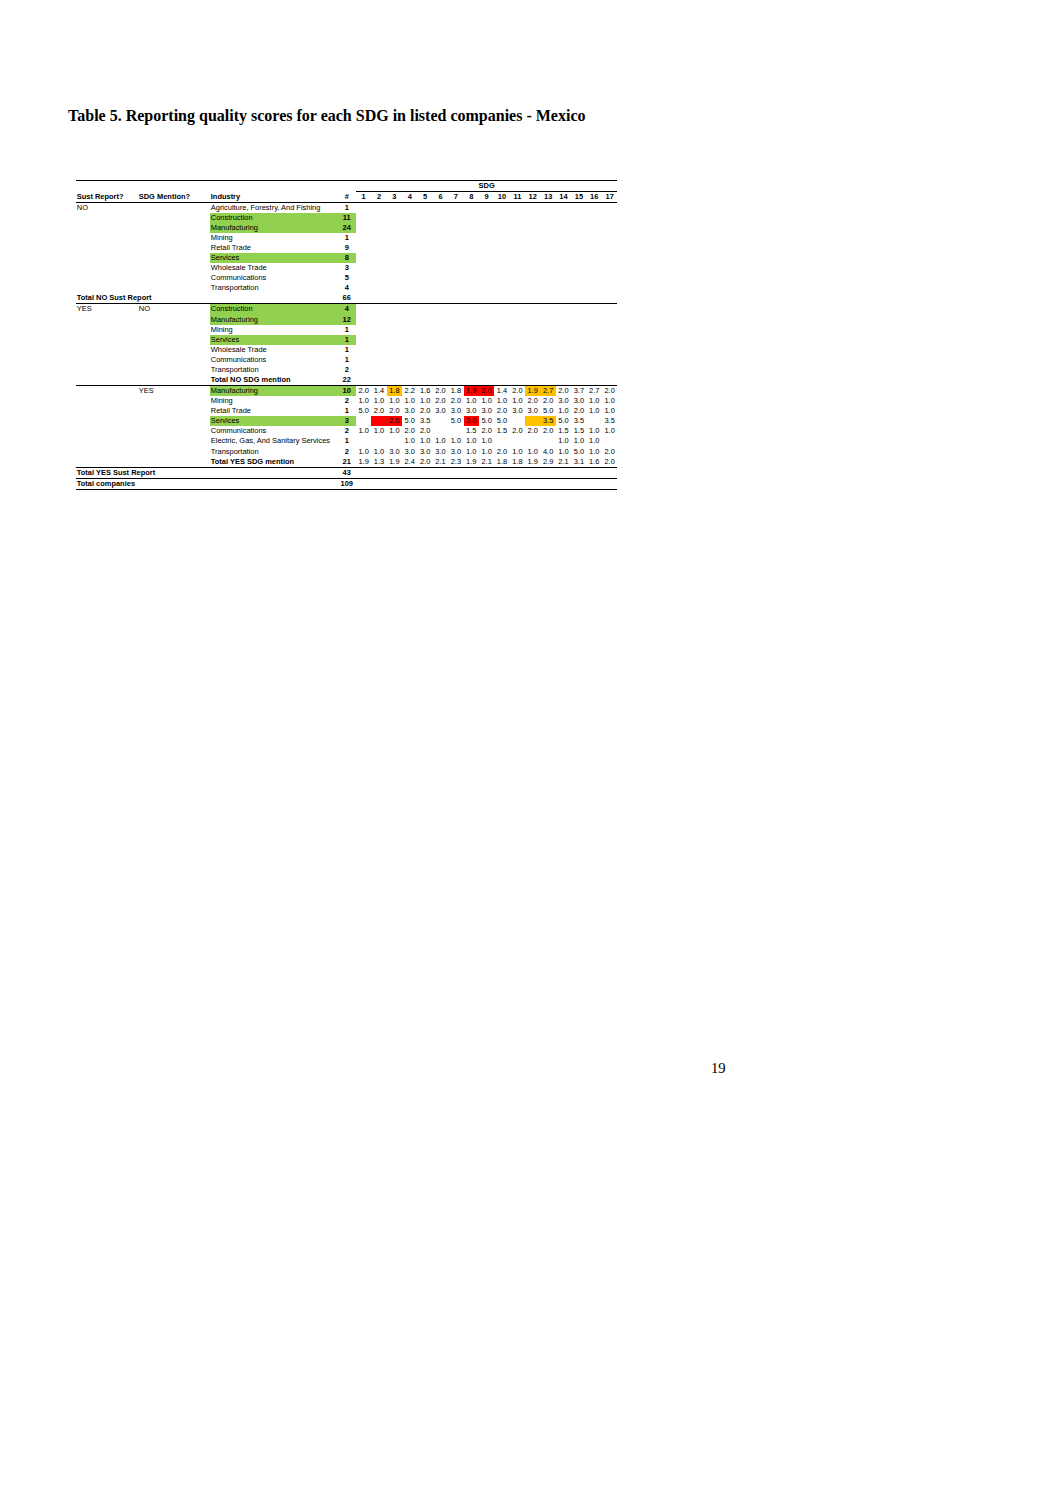Table 5. Reporting quality scores for each SDG in listed companies - Mexico
| | | SDG |
| Sust Report? | SDG Mention? | Industry | # | 1 | 2 | 3 | 4 | 5 | 6 | 7 | 8 | 9 | 10 | 11 | 12 | 13 | 14 | 15 | 16 | 17 |
| NO | | Agriculture, Forestry, And Fishing | 1 | |
| | | Construction | 11 | |
| | | Manufacturing | 24 | |
| | | Mining | 1 | |
| | | Retail Trade | 9 | |
| | | Services | 8 | |
| | | Wholesale Trade | 3 | |
| | | Communications | 5 | |
| | | Transportation | 4 | |
| Total NO Sust Report | 66 | |
| YES | NO | Construction | 4 | |
| | | Manufacturing | 12 | |
| | | Mining | 1 | |
| | | Services | 1 | |
| | | Wholesale Trade | 1 | |
| | | Communications | 1 | |
| | | Transportation | 2 | |
| | | Total NO SDG mention | 22 | |
| | YES | Manufacturing | 10 | 2.0 | 1.4 | 1.8 | 2.2 | 1.6 | 2.0 | 1.8 | 1.9 | 2.0 | 1.4 | 2.0 | 1.9 | 2.7 | 2.0 | 3.7 | 2.7 | 2.0 |
| | | Mining | 2 | 1.0 | 1.0 | 1.0 | 1.0 | 1.0 | 2.0 | 2.0 | 1.0 | 1.0 | 1.0 | 1.0 | 2.0 | 2.0 | 3.0 | 3.0 | 1.0 | 1.0 |
| | | Retail Trade | 1 | 5.0 | 2.0 | 2.0 | 3.0 | 2.0 | 3.0 | 3.0 | 3.0 | 3.0 | 2.0 | 3.0 | 3.0 | 5.0 | 1.0 | 2.0 | 1.0 | 1.0 |
| | | Services | 3 | | | 2.0 | 5.0 | 3.5 | | 5.0 | 3.0 | 5.0 | 5.0 | | | 3.5 | 5.0 | 3.5 | | 3.5 |
| | | Communications | 2 | 1.0 | 1.0 | 1.0 | 2.0 | 2.0 | | | 1.5 | 2.0 | 1.5 | 2.0 | 2.0 | 2.0 | 1.5 | 1.5 | 1.0 | 1.0 |
| | | Electric, Gas, And Sanitary Services | 1 | | | | 1.0 | 1.0 | 1.0 | 1.0 | 1.0 | 1.0 | | | | | 1.0 | 1.0 | 1.0 | |
| | | Transportation | 2 | 1.0 | 1.0 | 3.0 | 3.0 | 3.0 | 3.0 | 3.0 | 1.0 | 1.0 | 2.0 | 1.0 | 1.0 | 4.0 | 1.0 | 5.0 | 1.0 | 2.0 |
| | | Total YES SDG mention | 21 | 1.9 | 1.3 | 1.9 | 2.4 | 2.0 | 2.1 | 2.3 | 1.9 | 2.1 | 1.8 | 1.8 | 1.9 | 2.9 | 2.1 | 3.1 | 1.6 | 2.0 |
| Total YES Sust Report | 43 | |
| Total companies | 109 | |
19